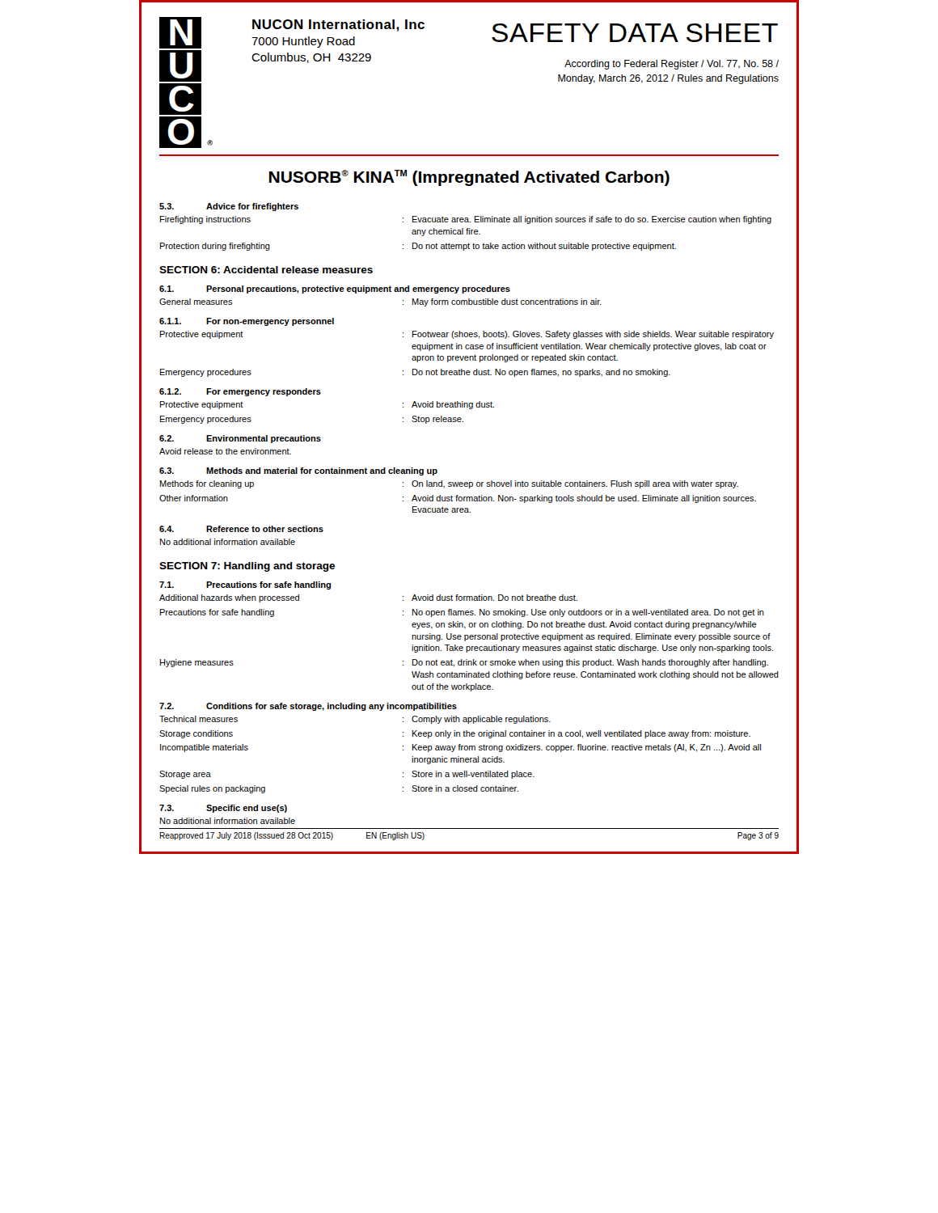N
U
C
O®
NUCON International, Inc
7000 Huntley Road
Columbus, OH 43229
SAFETY DATA SHEET
According to Federal Register / Vol. 77, No. 58 /
Monday, March 26, 2012 / Rules and Regulations
NUSORB® KINATM (Impregnated Activated Carbon)
5.3. Advice for firefighters
Firefighting instructions
:
Evacuate area. Eliminate all ignition sources if safe to do so. Exercise caution when fighting any chemical fire.
Protection during firefighting
:
Do not attempt to take action without suitable protective equipment.
SECTION 6: Accidental release measures
6.1. Personal precautions, protective equipment and emergency procedures
General measures
:
May form combustible dust concentrations in air.
6.1.1. For non-emergency personnel
Protective equipment
:
Footwear (shoes, boots). Gloves. Safety glasses with side shields. Wear suitable respiratory equipment in case of insufficient ventilation. Wear chemically protective gloves, lab coat or apron to prevent prolonged or repeated skin contact.
Emergency procedures
:
Do not breathe dust. No open flames, no sparks, and no smoking.
6.1.2. For emergency responders
Protective equipment
:
Avoid breathing dust.
Emergency procedures
:
Stop release.
6.2. Environmental precautions
Avoid release to the environment.
6.3. Methods and material for containment and cleaning up
Methods for cleaning up
:
On land, sweep or shovel into suitable containers. Flush spill area with water spray.
Other information
:
Avoid dust formation. Non- sparking tools should be used. Eliminate all ignition sources. Evacuate area.
6.4. Reference to other sections
No additional information available
SECTION 7: Handling and storage
7.1. Precautions for safe handling
Additional hazards when processed
:
Avoid dust formation. Do not breathe dust.
Precautions for safe handling
:
No open flames. No smoking. Use only outdoors or in a well-ventilated area. Do not get in eyes, on skin, or on clothing. Do not breathe dust. Avoid contact during pregnancy/while nursing. Use personal protective equipment as required. Eliminate every possible source of ignition. Take precautionary measures against static discharge. Use only non-sparking tools.
Hygiene measures
:
Do not eat, drink or smoke when using this product. Wash hands thoroughly after handling. Wash contaminated clothing before reuse. Contaminated work clothing should not be allowed out of the workplace.
7.2. Conditions for safe storage, including any incompatibilities
Technical measures
:
Comply with applicable regulations.
Storage conditions
:
Keep only in the original container in a cool, well ventilated place away from: moisture.
Incompatible materials
:
Keep away from strong oxidizers. copper. fluorine. reactive metals (Al, K, Zn ...). Avoid all inorganic mineral acids.
Storage area
:
Store in a well-ventilated place.
Special rules on packaging
:
Store in a closed container.
7.3. Specific end use(s)
No additional information available
Reapproved 17 July 2018 (Isssued 28 Oct 2015)
EN (English US)
Page 3 of 9